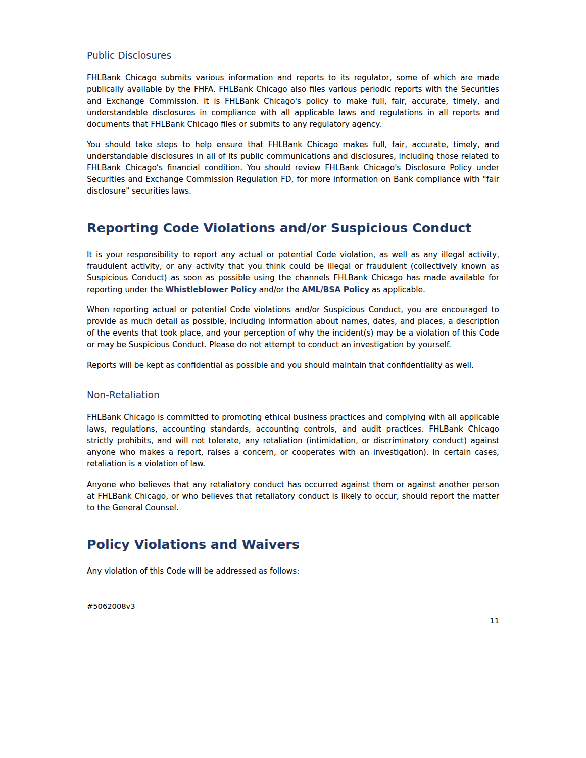Public Disclosures
FHLBank Chicago submits various information and reports to its regulator, some of which are made publically available by the FHFA. FHLBank Chicago also files various periodic reports with the Securities and Exchange Commission. It is FHLBank Chicago's policy to make full, fair, accurate, timely, and understandable disclosures in compliance with all applicable laws and regulations in all reports and documents that FHLBank Chicago files or submits to any regulatory agency.
You should take steps to help ensure that FHLBank Chicago makes full, fair, accurate, timely, and understandable disclosures in all of its public communications and disclosures, including those related to FHLBank Chicago's financial condition. You should review FHLBank Chicago's Disclosure Policy under Securities and Exchange Commission Regulation FD, for more information on Bank compliance with "fair disclosure" securities laws.
Reporting Code Violations and/or Suspicious Conduct
It is your responsibility to report any actual or potential Code violation, as well as any illegal activity, fraudulent activity, or any activity that you think could be illegal or fraudulent (collectively known as Suspicious Conduct) as soon as possible using the channels FHLBank Chicago has made available for reporting under the Whistleblower Policy and/or the AML/BSA Policy as applicable.
When reporting actual or potential Code violations and/or Suspicious Conduct, you are encouraged to provide as much detail as possible, including information about names, dates, and places, a description of the events that took place, and your perception of why the incident(s) may be a violation of this Code or may be Suspicious Conduct. Please do not attempt to conduct an investigation by yourself.
Reports will be kept as confidential as possible and you should maintain that confidentiality as well.
Non-Retaliation
FHLBank Chicago is committed to promoting ethical business practices and complying with all applicable laws, regulations, accounting standards, accounting controls, and audit practices. FHLBank Chicago strictly prohibits, and will not tolerate, any retaliation (intimidation, or discriminatory conduct) against anyone who makes a report, raises a concern, or cooperates with an investigation). In certain cases, retaliation is a violation of law.
Anyone who believes that any retaliatory conduct has occurred against them or against another person at FHLBank Chicago, or who believes that retaliatory conduct is likely to occur, should report the matter to the General Counsel.
Policy Violations and Waivers
Any violation of this Code will be addressed as follows:
#5062008v3
11